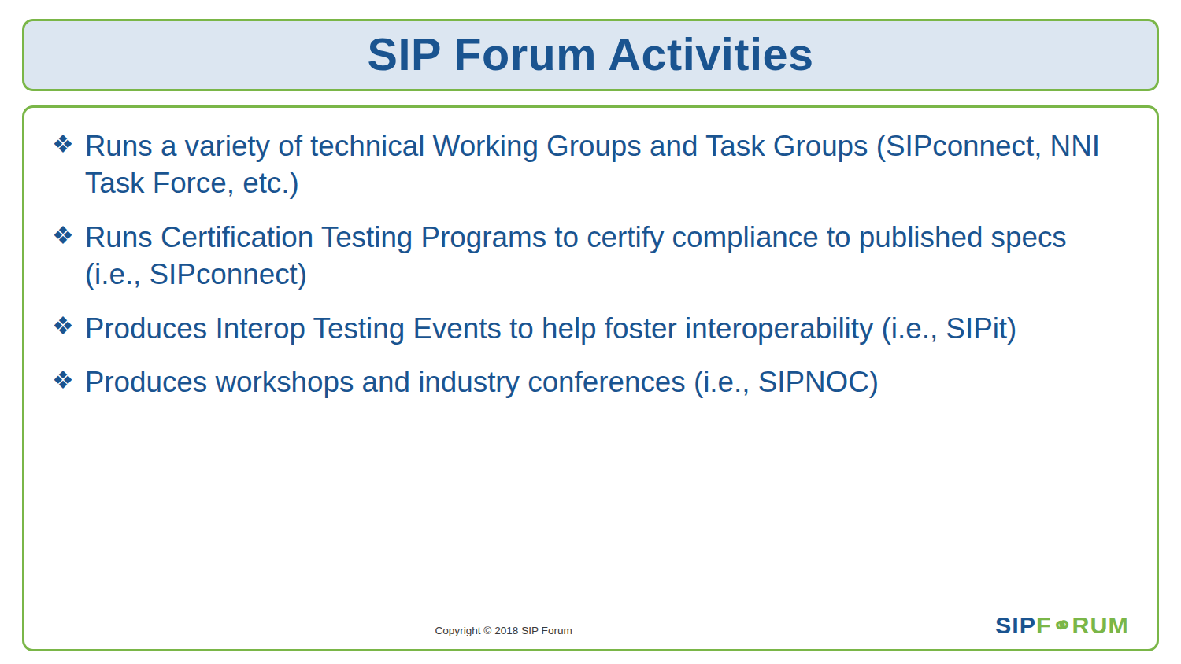SIP Forum Activities
Runs a variety of technical Working Groups and Task Groups (SIPconnect, NNI Task Force, etc.)
Runs Certification Testing Programs to certify compliance to published specs (i.e., SIPconnect)
Produces Interop Testing Events to help foster interoperability (i.e., SIPit)
Produces workshops and industry conferences (i.e., SIPNOC)
Copyright © 2018 SIP Forum
SIP F⚭RUM